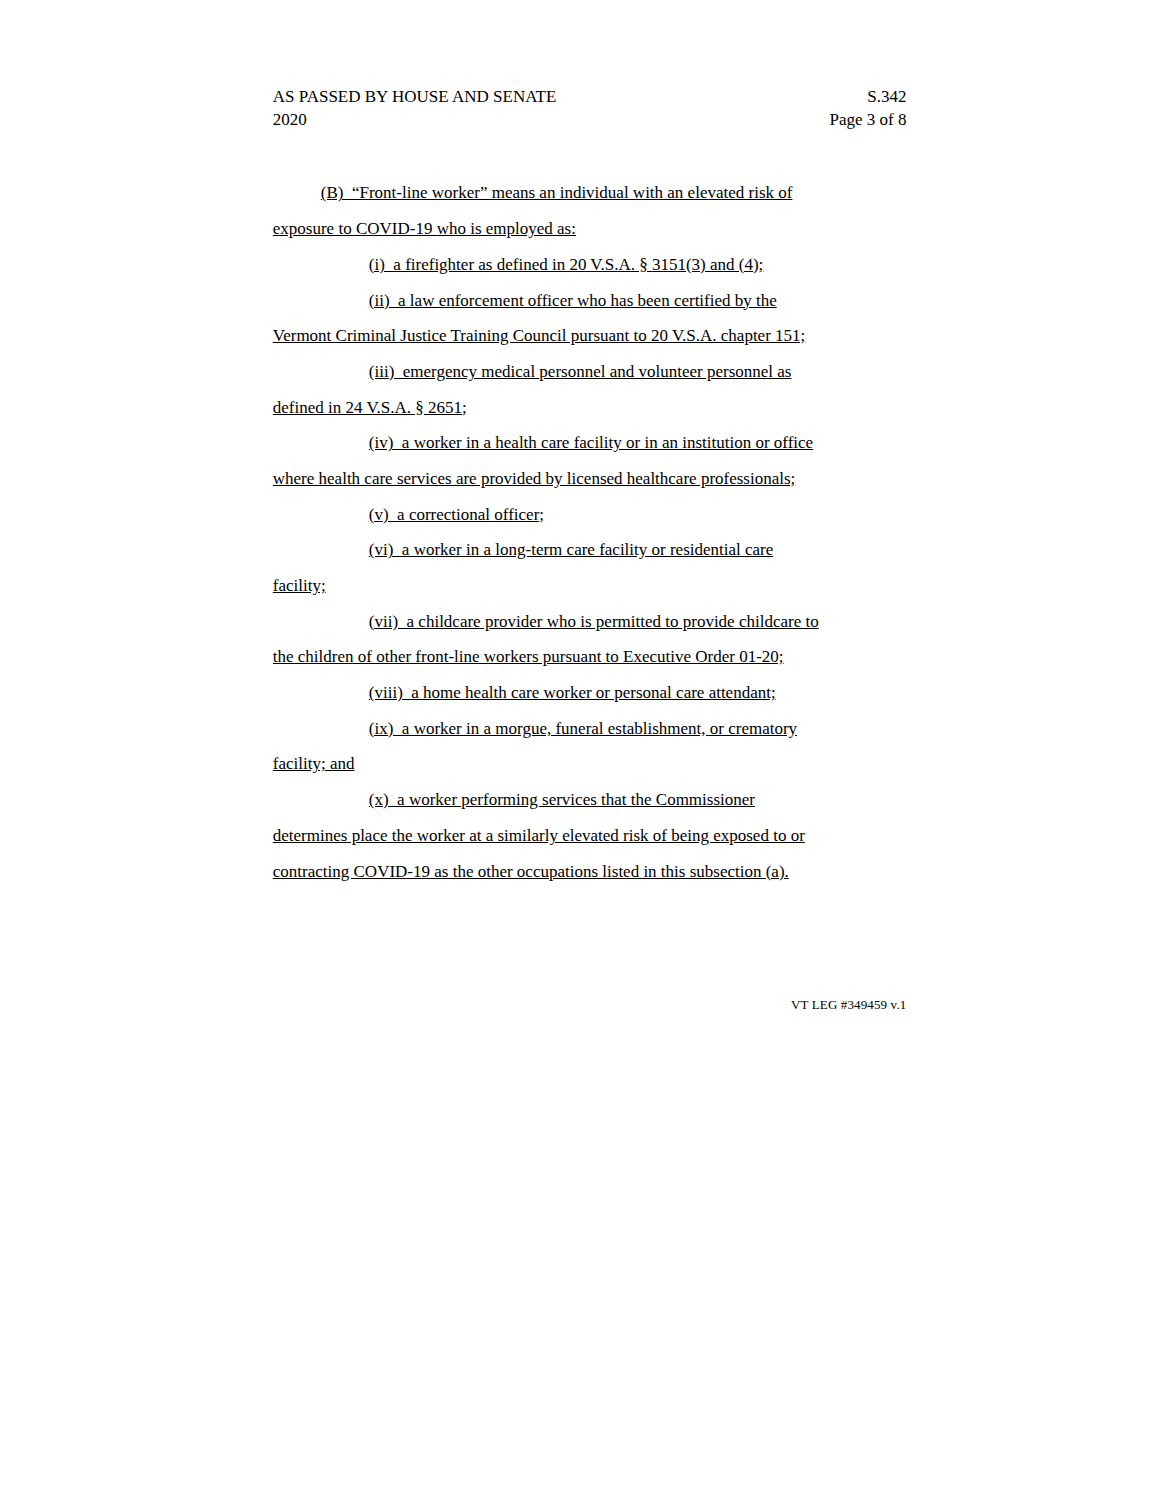AS PASSED BY HOUSE AND SENATE
2020
S.342
Page 3 of 8
(B) “Front-line worker” means an individual with an elevated risk of
exposure to COVID-19 who is employed as:
(i) a firefighter as defined in 20 V.S.A. § 3151(3) and (4);
(ii) a law enforcement officer who has been certified by the
Vermont Criminal Justice Training Council pursuant to 20 V.S.A. chapter 151;
(iii) emergency medical personnel and volunteer personnel as
defined in 24 V.S.A. § 2651;
(iv) a worker in a health care facility or in an institution or office
where health care services are provided by licensed healthcare professionals;
(v) a correctional officer;
(vi) a worker in a long-term care facility or residential care
facility;
(vii) a childcare provider who is permitted to provide childcare to
the children of other front-line workers pursuant to Executive Order 01-20;
(viii) a home health care worker or personal care attendant;
(ix) a worker in a morgue, funeral establishment, or crematory
facility; and
(x) a worker performing services that the Commissioner
determines place the worker at a similarly elevated risk of being exposed to or
contracting COVID-19 as the other occupations listed in this subsection (a).
VT LEG #349459 v.1